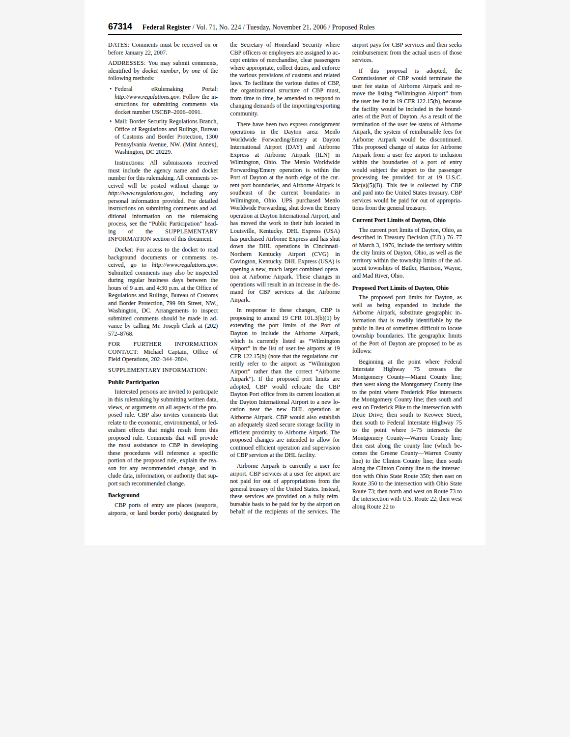67314 Federal Register / Vol. 71, No. 224 / Tuesday, November 21, 2006 / Proposed Rules
DATES: Comments must be received on or before January 22, 2007.
ADDRESSES: You may submit comments, identified by docket number, by one of the following methods:
Federal eRulemaking Portal: http://www.regulations.gov. Follow the instructions for submitting comments via docket number USCBP–2006–0091.
Mail: Border Security Regulations Branch, Office of Regulations and Rulings, Bureau of Customs and Border Protection, 1300 Pennsylvania Avenue, NW. (Mint Annex), Washington, DC 20229.
Instructions: All submissions received must include the agency name and docket number for this rulemaking. All comments received will be posted without change to http://www.regulations.gov, including any personal information provided. For detailed instructions on submitting comments and additional information on the rulemaking process, see the “Public Participation” heading of the SUPPLEMENTARY INFORMATION section of this document.
Docket: For access to the docket to read background documents or comments received, go to http://www.regulations.gov. Submitted comments may also be inspected during regular business days between the hours of 9 a.m. and 4:30 p.m. at the Office of Regulations and Rulings, Bureau of Customs and Border Protection, 799 9th Street, NW., Washington, DC. Arrangements to inspect submitted comments should be made in advance by calling Mr. Joseph Clark at (202) 572–8768.
FOR FURTHER INFORMATION CONTACT: Michael Captain, Office of Field Operations, 202–344–2804.
SUPPLEMENTARY INFORMATION:
Public Participation
Interested persons are invited to participate in this rulemaking by submitting written data, views, or arguments on all aspects of the proposed rule. CBP also invites comments that relate to the economic, environmental, or federalism effects that might result from this proposed rule. Comments that will provide the most assistance to CBP in developing these procedures will reference a specific portion of the proposed rule, explain the reason for any recommended change, and include data, information, or authority that support such recommended change.
Background
CBP ports of entry are places (seaports, airports, or land border ports) designated by the Secretary of Homeland Security where CBP officers or employees are assigned to accept entries of merchandise, clear passengers where appropriate, collect duties, and enforce the various provisions of customs and related laws. To facilitate the various duties of CBP, the organizational structure of CBP must, from time to time, be amended to respond to changing demands of the importing/exporting community.
There have been two express consignment operations in the Dayton area: Menlo Worldwide Forwarding/Emery at Dayton International Airport (DAY) and Airborne Express at Airborne Airpark (ILN) in Wilmington, Ohio. The Menlo Worldwide Forwarding/Emery operation is within the Port of Dayton at the north edge of the current port boundaries, and Airborne Airpark is southeast of the current boundaries in Wilmington, Ohio. UPS purchased Menlo Worldwide Forwarding, shut down the Emery operation at Dayton International Airport, and has moved the work to their hub located in Louisville, Kentucky. DHL Express (USA) has purchased Airborne Express and has shut down the DHL operations in Cincinnati-Northern Kentucky Airport (CVG) in Covington, Kentucky. DHL Express (USA) is opening a new, much larger combined operation at Airborne Airpark. These changes in operations will result in an increase in the demand for CBP services at the Airborne Airpark.
In response to these changes, CBP is proposing to amend 19 CFR 101.3(b)(1) by extending the port limits of the Port of Dayton to include the Airborne Airpark, which is currently listed as “Wilmington Airport” in the list of user-fee airports at 19 CFR 122.15(b) (note that the regulations currently refer to the airport as “Wilmington Airport” rather than the correct “Airborne Airpark”). If the proposed port limits are adopted, CBP would relocate the CBP Dayton Port office from its current location at the Dayton International Airport to a new location near the new DHL operation at Airborne Airpark. CBP would also establish an adequately sized secure storage facility in efficient proximity to Airborne Airpark. The proposed changes are intended to allow for continued efficient operation and supervision of CBP services at the DHL facility.
Airborne Airpark is currently a user fee airport. CBP services at a user fee airport are not paid for out of appropriations from the general treasury of the United States. Instead, these services are provided on a fully reimbursable basis to be paid for by the airport on behalf of the recipients of the services. The airport pays for CBP services and then seeks reimbursement from the actual users of those services.
If this proposal is adopted, the Commissioner of CBP would terminate the user fee status of Airborne Airpark and remove the listing “Wilmington Airport” from the user fee list in 19 CFR 122.15(b), because the facility would be included in the boundaries of the Port of Dayton. As a result of the termination of the user fee status of Airborne Airpark, the system of reimbursable fees for Airborne Airpark would be discontinued. This proposed change of status for Airborne Airpark from a user fee airport to inclusion within the boundaries of a port of entry would subject the airport to the passenger processing fee provided for at 19 U.S.C. 58c(a)(5)(B). This fee is collected by CBP and paid into the United States treasury. CBP services would be paid for out of appropriations from the general treasury.
Current Port Limits of Dayton, Ohio
The current port limits of Dayton, Ohio, as described in Treasury Decision (T.D.) 76–77 of March 3, 1976, include the territory within the city limits of Dayton, Ohio, as well as the territory within the township limits of the adjacent townships of Butler, Harrison, Wayne, and Mad River, Ohio.
Proposed Port Limits of Dayton, Ohio
The proposed port limits for Dayton, as well as being expanded to include the Airborne Airpark, substitute geographic information that is readily identifiable by the public in lieu of sometimes difficult to locate township boundaries. The geographic limits of the Port of Dayton are proposed to be as follows:
Beginning at the point where Federal Interstate Highway 75 crosses the Montgomery County—Miami County line; then west along the Montgomery County line to the point where Frederick Pike intersects the Montgomery County line; then south and east on Frederick Pike to the intersection with Dixie Drive; then south to Keowee Street, then south to Federal Interstate Highway 75 to the point where I–75 intersects the Montgomery County—Warren County line; then east along the county line (which becomes the Greene County—Warren County line) to the Clinton County line; then south along the Clinton County line to the intersection with Ohio State Route 350; then east on Route 350 to the intersection with Ohio State Route 73; then north and west on Route 73 to the intersection with U.S. Route 22; then west along Route 22 to